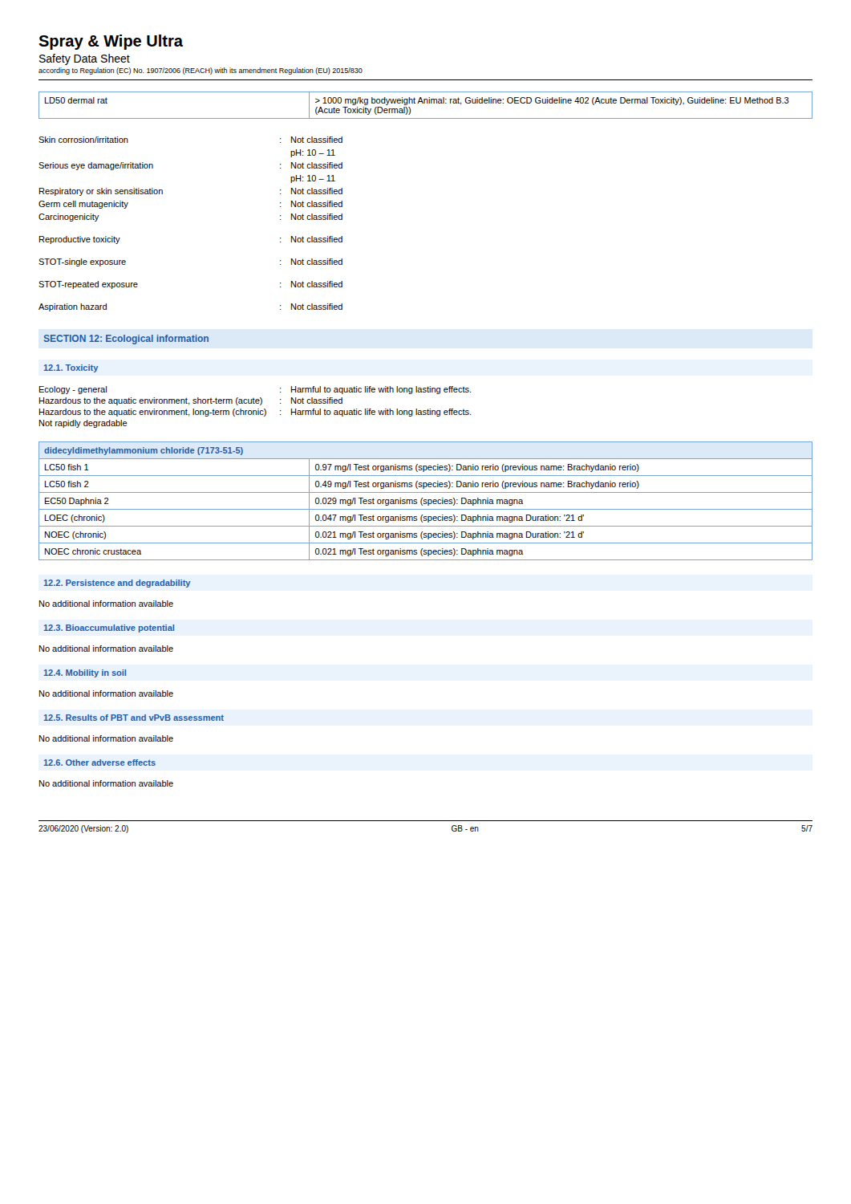Spray & Wipe Ultra
Safety Data Sheet
according to Regulation (EC) No. 1907/2006 (REACH) with its amendment Regulation (EU) 2015/830
| LD50 dermal rat | > 1000 mg/kg bodyweight Animal: rat, Guideline: OECD Guideline 402 (Acute Dermal Toxicity), Guideline: EU Method B.3 (Acute Toxicity (Dermal)) |
| Skin corrosion/irritation | : | Not classified |
| | | pH: 10 – 11 |
| Serious eye damage/irritation | : | Not classified |
| | | pH: 10 – 11 |
| Respiratory or skin sensitisation | : | Not classified |
| Germ cell mutagenicity | : | Not classified |
| Carcinogenicity | : | Not classified |
| Reproductive toxicity | : | Not classified |
| STOT-single exposure | : | Not classified |
| STOT-repeated exposure | : | Not classified |
| Aspiration hazard | : | Not classified |
SECTION 12: Ecological information
12.1. Toxicity
| Ecology - general | : | Harmful to aquatic life with long lasting effects. |
| Hazardous to the aquatic environment, short-term (acute) | : | Not classified |
| Hazardous to the aquatic environment, long-term (chronic) | : | Harmful to aquatic life with long lasting effects. |
| Not rapidly degradable | | |
| didecyldimethylammonium chloride (7173-51-5) |
| --- |
| LC50 fish 1 | 0.97 mg/l Test organisms (species): Danio rerio (previous name: Brachydanio rerio) |
| LC50 fish 2 | 0.49 mg/l Test organisms (species): Danio rerio (previous name: Brachydanio rerio) |
| EC50 Daphnia 2 | 0.029 mg/l Test organisms (species): Daphnia magna |
| LOEC (chronic) | 0.047 mg/l Test organisms (species): Daphnia magna Duration: '21 d' |
| NOEC (chronic) | 0.021 mg/l Test organisms (species): Daphnia magna Duration: '21 d' |
| NOEC chronic crustacea | 0.021 mg/l Test organisms (species): Daphnia magna |
12.2. Persistence and degradability
No additional information available
12.3. Bioaccumulative potential
No additional information available
12.4. Mobility in soil
No additional information available
12.5. Results of PBT and vPvB assessment
No additional information available
12.6. Other adverse effects
No additional information available
23/06/2020 (Version: 2.0) GB - en 5/7